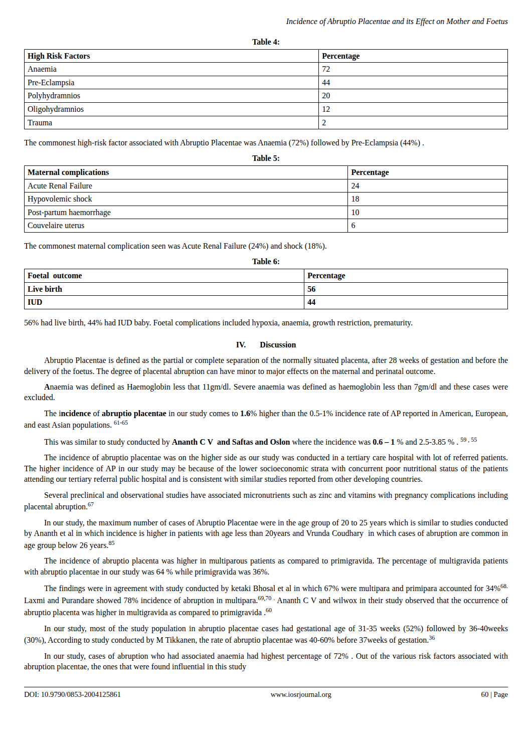Incidence of Abruptio Placentae and its Effect on Mother and Foetus
Table 4:
| High Risk Factors | Percentage |
| --- | --- |
| Anaemia | 72 |
| Pre-Eclampsia | 44 |
| Polyhydramnios | 20 |
| Oligohydramnios | 12 |
| Trauma | 2 |
The commonest high-risk factor associated with Abruptio Placentae was Anaemia (72%) followed by Pre-Eclampsia (44%) .
Table 5:
| Maternal complications | Percentage |
| --- | --- |
| Acute Renal Failure | 24 |
| Hypovolemic shock | 18 |
| Post-partum haemorrhage | 10 |
| Couvelaire uterus | 6 |
The commonest maternal complication seen was Acute Renal Failure (24%) and shock (18%).
Table 6:
| Foetal outcome | Percentage |
| --- | --- |
| Live birth | 56 |
| IUD | 44 |
56% had live birth, 44% had IUD baby. Foetal complications included hypoxia, anaemia, growth restriction, prematurity.
IV. Discussion
Abruptio Placentae is defined as the partial or complete separation of the normally situated placenta, after 28 weeks of gestation and before the delivery of the foetus. The degree of placental abruption can have minor to major effects on the maternal and perinatal outcome.
Anaemia was defined as Haemoglobin less that 11gm/dl. Severe anaemia was defined as haemoglobin less than 7gm/dl and these cases were excluded.
The incidence of abruptio placentae in our study comes to 1.6% higher than the 0.5-1% incidence rate of AP reported in American, European, and east Asian populations. 61-65
This was similar to study conducted by Ananth C V and Saftas and Oslon where the incidence was 0.6 – 1 % and 2.5-3.85 % . 59 , 55
The incidence of abruptio placentae was on the higher side as our study was conducted in a tertiary care hospital with lot of referred patients. The higher incidence of AP in our study may be because of the lower socioeconomic strata with concurrent poor nutritional status of the patients attending our tertiary referral public hospital and is consistent with similar studies reported from other developing countries.
Several preclinical and observational studies have associated micronutrients such as zinc and vitamins with pregnancy complications including placental abruption.67
In our study, the maximum number of cases of Abruptio Placentae were in the age group of 20 to 25 years which is similar to studies conducted by Ananth et al in which incidence is higher in patients with age less than 20years and Vrunda Coudhary in which cases of abruption are common in age group below 26 years.85
The incidence of abruptio placenta was higher in multiparous patients as compared to primigravida. The percentage of multigravida patients with abruptio placentae in our study was 64 % while primigravida was 36%.
The findings were in agreement with study conducted by ketaki Bhosal et al in which 67% were multipara and primipara accounted for 34%68. Laxmi and Purandare showed 78% incidence of abruption in multipara.69,70 . Ananth C V and wilwox in their study observed that the occurrence of abruptio placenta was higher in multigravida as compared to primigravida .60
In our study, most of the study population in abruptio placentae cases had gestational age of 31-35 weeks (52%) followed by 36-40weeks (30%), According to study conducted by M Tikkanen, the rate of abruptio placentae was 40-60% before 37weeks of gestation.36
In our study, cases of abruption who had associated anaemia had highest percentage of 72% . Out of the various risk factors associated with abruption placentae, the ones that were found influential in this study
DOI: 10.9790/0853-2004125861 www.iosrjournal.org 60 | Page